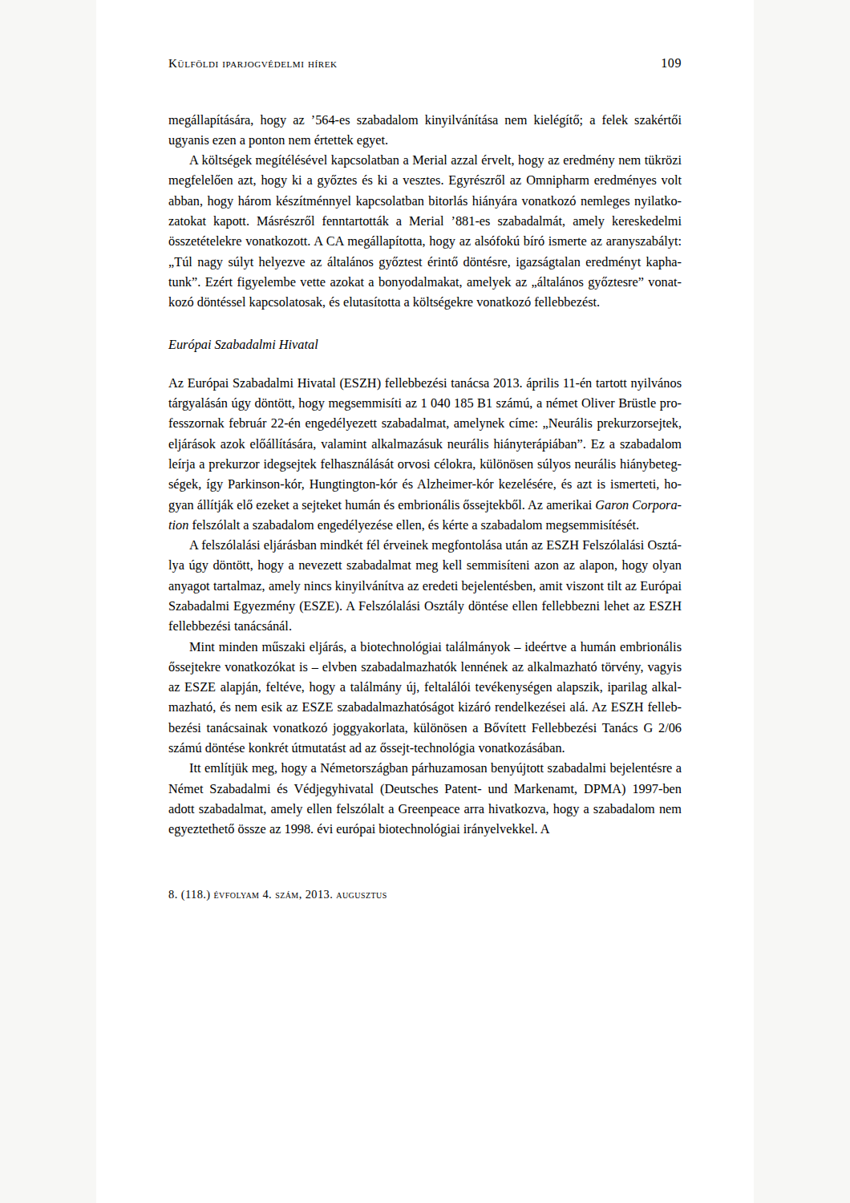Külföldi iparjogvédelmi hírek 109
megállapítására, hogy az ’564-es szabadalom kinyilvánítása nem kielégítő; a felek szakértői ugyanis ezen a ponton nem értettek egyet.
A költségek megítélésével kapcsolatban a Merial azzal érvelt, hogy az eredmény nem tükrözi megfelelően azt, hogy ki a győztes és ki a vesztes. Egyrészről az Omnipharm eredményes volt abban, hogy három készítménnyel kapcsolatban bitorlás hiányára vonatkozó nemleges nyilatkozatokat kapott. Másrészről fenntartották a Merial ’881-es szabadalmát, amely kereskedelmi összetételekre vonatkozott. A CA megállapította, hogy az alsófokú bíró ismerte az aranyszabályt: „Túl nagy súlyt helyezve az általános győztest érintő döntésre, igazságtalan eredményt kaphatunk”. Ezért figyelembe vette azokat a bonyodalmakat, amelyek az „általános győztesre” vonatkozó döntéssel kapcsolatosak, és elutasította a költségekre vonatkozó fellebbezést.
Európai Szabadalmi Hivatal
Az Európai Szabadalmi Hivatal (ESZH) fellebbezési tanácsa 2013. április 11-én tartott nyilvános tárgyalásán úgy döntött, hogy megsemmisíti az 1 040 185 B1 számú, a német Oliver Brüstle professzornak február 22-én engedélyezett szabadalmat, amelynek címe: „Neurális prekurzorsejtek, eljárások azok előállítására, valamint alkalmazásuk neurális hiányterápiában”. Ez a szabadalom leírja a prekurzor idegsejtek felhasználását orvosi célokra, különösen súlyos neurális hiánybetegségek, így Parkinson-kór, Hungtington-kór és Alzheimer-kór kezelésére, és azt is ismerteti, hogyan állítják elő ezeket a sejteket humán és embrionális őssejtekből. Az amerikai Garon Corporation felszólalt a szabadalom engedélyezése ellen, és kérte a szabadalom megsemmisítését.
A felszólalási eljárásban mindkét fél érveinek megfontolása után az ESZH Felszólalási Osztálya úgy döntött, hogy a nevezett szabadalmat meg kell semmisíteni azon az alapon, hogy olyan anyagot tartalmaz, amely nincs kinyilvánítva az eredeti bejelentésben, amit viszont tilt az Európai Szabadalmi Egyezmény (ESZE). A Felszólalási Osztály döntése ellen fellebbezni lehet az ESZH fellebbezési tanácsánál.
Mint minden műszaki eljárás, a biotechnológiai találmányok – ideértve a humán embrionális őssejtekre vonatkozókat is – elvben szabadalmazhatók lennének az alkalmazható törvény, vagyis az ESZE alapján, feltéve, hogy a találmány új, feltalálói tevékenységen alapszik, iparilag alkalmazható, és nem esik az ESZE szabadalmazhatóságot kizáró rendelkezései alá. Az ESZH fellebbezési tanácsainak vonatkozó joggyakorlata, különösen a Bővített Fellebbezési Tanács G 2/06 számú döntése konkrét útmutatást ad az őssejt-technológia vonatkozásában.
Itt említjük meg, hogy a Németországban párhuzamosan benyújtott szabadalmi bejelentésre a Német Szabadalmi és Védjegyhivatal (Deutsches Patent- und Markenamt, DPMA) 1997-ben adott szabadalmat, amely ellen felszólalt a Greenpeace arra hivatkozva, hogy a szabadalom nem egyeztethető össze az 1998. évi európai biotechnológiai irányelvekkel. A
8. (118.) évfolyam 4. szám, 2013. augusztus